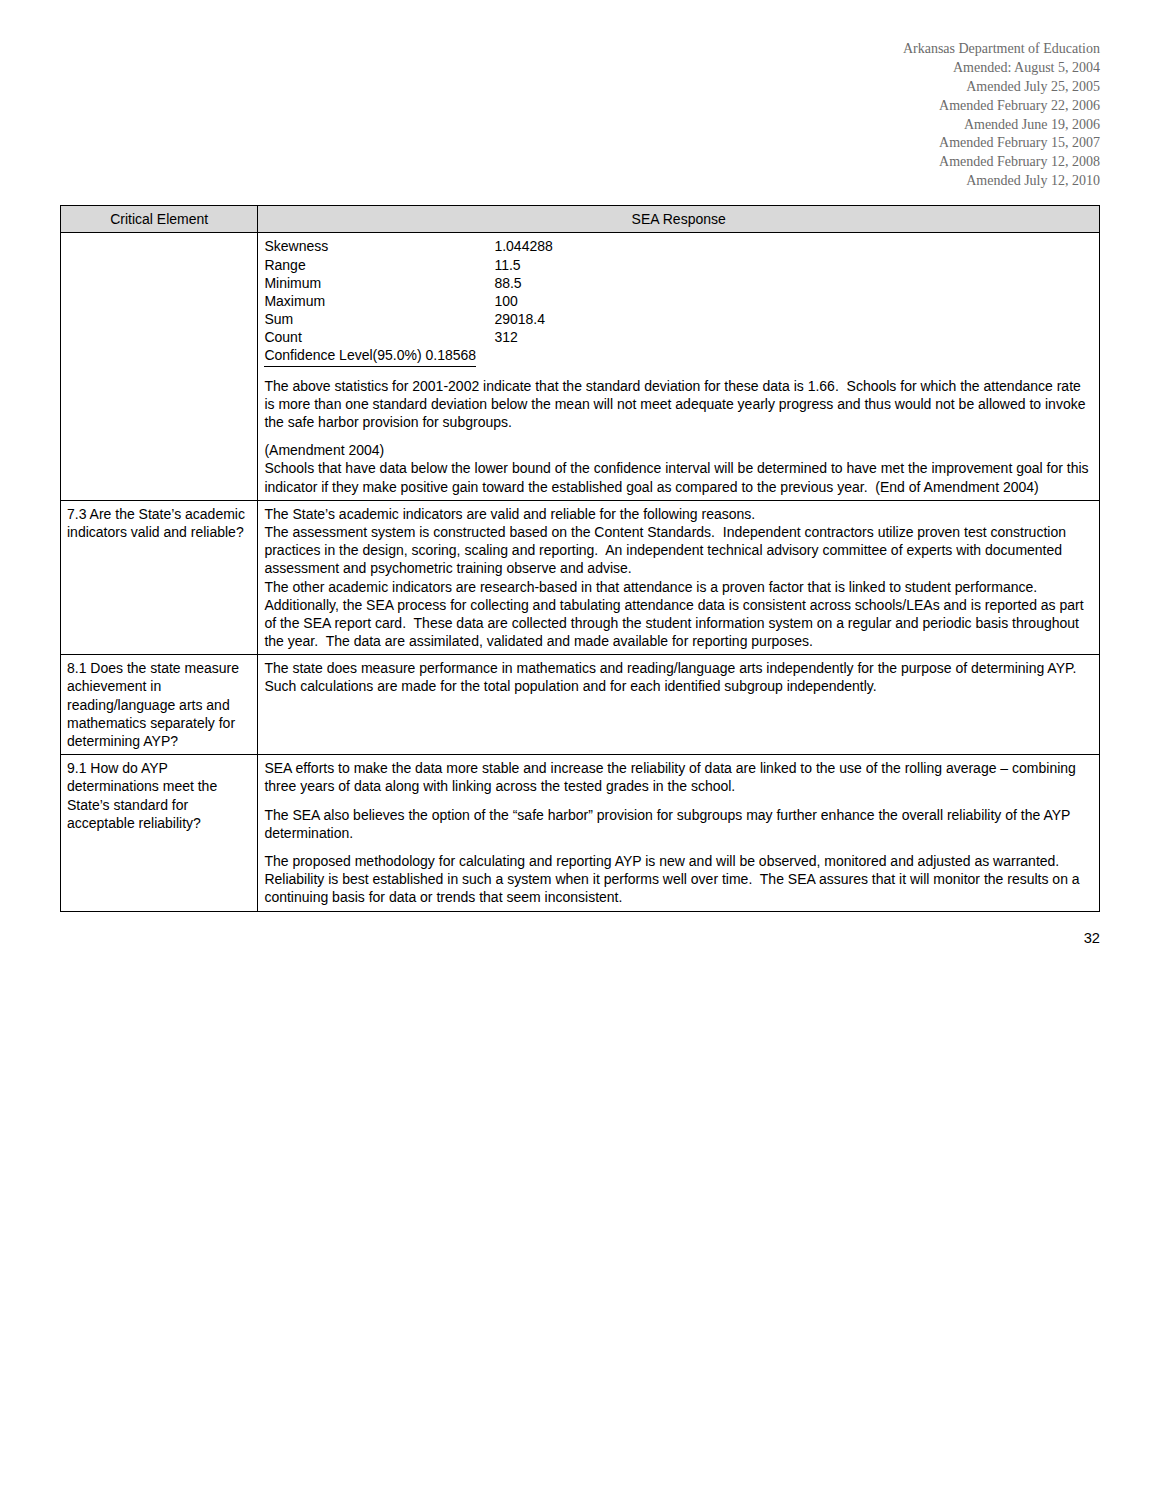Arkansas Department of Education
Amended: August 5, 2004
Amended July 25, 2005
Amended February 22, 2006
Amended June 19, 2006
Amended February 15, 2007
Amended February 12, 2008
Amended July 12, 2010
| Critical Element | SEA Response |
| --- | --- |
| | Skewness 1.044288 Range 11.5 Minimum 88.5 Maximum 100 Sum 29018.4 Count 312 Confidence Level(95.0%) 0.18568 The above statistics for 2001-2002 indicate that the standard deviation for these data is 1.66. Schools for which the attendance rate is more than one standard deviation below the mean will not meet adequate yearly progress and thus would not be allowed to invoke the safe harbor provision for subgroups. (Amendment 2004) Schools that have data below the lower bound of the confidence interval will be determined to have met the improvement goal for this indicator if they make positive gain toward the established goal as compared to the previous year. (End of Amendment 2004) |
| 7.3 Are the State’s academic indicators valid and reliable? | The State’s academic indicators are valid and reliable for the following reasons. The assessment system is constructed based on the Content Standards. Independent contractors utilize proven test construction practices in the design, scoring, scaling and reporting. An independent technical advisory committee of experts with documented assessment and psychometric training observe and advise. The other academic indicators are research-based in that attendance is a proven factor that is linked to student performance. Additionally, the SEA process for collecting and tabulating attendance data is consistent across schools/LEAs and is reported as part of the SEA report card. These data are collected through the student information system on a regular and periodic basis throughout the year. The data are assimilated, validated and made available for reporting purposes. |
| 8.1 Does the state measure achievement in reading/language arts and mathematics separately for determining AYP? | The state does measure performance in mathematics and reading/language arts independently for the purpose of determining AYP. Such calculations are made for the total population and for each identified subgroup independently. |
| 9.1 How do AYP determinations meet the State’s standard for acceptable reliability? | SEA efforts to make the data more stable and increase the reliability of data are linked to the use of the rolling average – combining three years of data along with linking across the tested grades in the school. The SEA also believes the option of the “safe harbor” provision for subgroups may further enhance the overall reliability of the AYP determination. The proposed methodology for calculating and reporting AYP is new and will be observed, monitored and adjusted as warranted. Reliability is best established in such a system when it performs well over time. The SEA assures that it will monitor the results on a continuing basis for data or trends that seem inconsistent. |
32